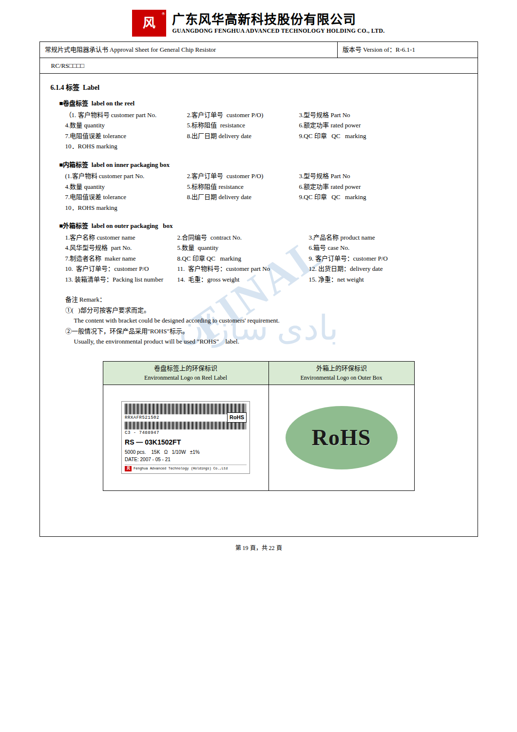风
广东风华高新科技股份有限公司
GUANGDONG FENGHUA ADVANCED TECHNOLOGY HOLDING CO., LTD.
| 常规片式电阻器承认书 Approval Sheet for General Chip Resistor | 版本号 Version of：R-6.1-1 |
| RC/RS□□□□ |
FINAL بادی سازان
6.1.4 标签 Label
■卷盘标签 label on the reel
（1. 客户物料号 customer part No. 2.客户订单号 customer P/O) 3.型号规格 Part No
4.数量 quantity 5.标称阻值 resistance 6.额定功率 rated power
7.电阻值误差 tolerance 8.出厂日期 delivery date 9.QC 印章 QC marking
10．ROHS marking
■内箱标签 label on inner packaging box
(1.客户物料 customer part No. 2.客户订单号 customer P/O) 3.型号规格 Part No
4.数量 quantity 5.标称阻值 resistance 6.额定功率 rated power
7.电阻值误差 tolerance 8.出厂日期 delivery date 9.QC 印章 QC marking
10．ROHS marking
■外箱标签 label on outer packaging box
1.客户名称 customer name 2.合同编号 contract No. 3.产品名称 product name
4.风华型号规格 part No. 5.数量 quantity 6.箱号 case No.
7.制造者名称 maker name 8.QC 印章 QC marking 9. 客户订单号：customer P/O
10. 客户订单号：customer P/O 11. 客户物料号：customer part No 12. 出货日期：delivery date
13. 装箱清单号：Packing list number 14. 毛重：gross weight 15. 净重：net weight
备注 Remark：
①( )部分可按客户要求而定。
The content with bracket could be designed according to customers' requirement.
②一般情况下，环保产品采用"ROHS"标示。
Usually, the environmental product will be used "ROHS" label.
| 卷盘标签上的环保标识 Environmental Logo on Reel Label | 外箱上的环保标识 Environmental Logo on Outer Box |
| --- | --- |
| RRXAFR521502 RoHS C3 - 7488947 RS — 03K1502FT 5000 pcs. 15K Ω 1/10W ±1% DATE: 2007 - 05 - 21 风 Fenghua Advanced Technology (Holdings) Co.,Ltd | RoHS |
第 19 頁，共 22 頁